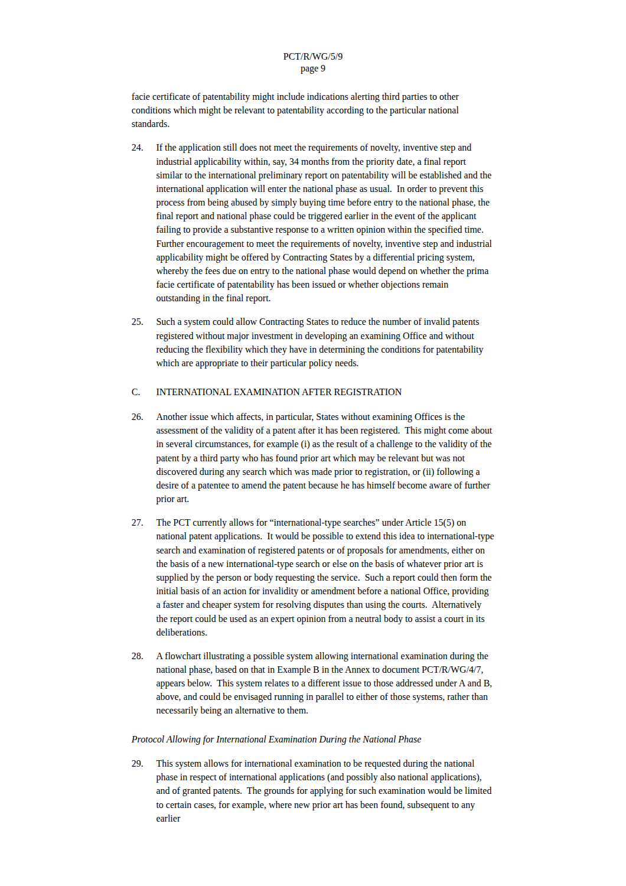PCT/R/WG/5/9 page 9
facie certificate of patentability might include indications alerting third parties to other conditions which might be relevant to patentability according to the particular national standards.
24. If the application still does not meet the requirements of novelty, inventive step and industrial applicability within, say, 34 months from the priority date, a final report similar to the international preliminary report on patentability will be established and the international application will enter the national phase as usual. In order to prevent this process from being abused by simply buying time before entry to the national phase, the final report and national phase could be triggered earlier in the event of the applicant failing to provide a substantive response to a written opinion within the specified time. Further encouragement to meet the requirements of novelty, inventive step and industrial applicability might be offered by Contracting States by a differential pricing system, whereby the fees due on entry to the national phase would depend on whether the prima facie certificate of patentability has been issued or whether objections remain outstanding in the final report.
25. Such a system could allow Contracting States to reduce the number of invalid patents registered without major investment in developing an examining Office and without reducing the flexibility which they have in determining the conditions for patentability which are appropriate to their particular policy needs.
C. International examination after registration
26. Another issue which affects, in particular, States without examining Offices is the assessment of the validity of a patent after it has been registered. This might come about in several circumstances, for example (i) as the result of a challenge to the validity of the patent by a third party who has found prior art which may be relevant but was not discovered during any search which was made prior to registration, or (ii) following a desire of a patentee to amend the patent because he has himself become aware of further prior art.
27. The PCT currently allows for “international-type searches” under Article 15(5) on national patent applications. It would be possible to extend this idea to international-type search and examination of registered patents or of proposals for amendments, either on the basis of a new international-type search or else on the basis of whatever prior art is supplied by the person or body requesting the service. Such a report could then form the initial basis of an action for invalidity or amendment before a national Office, providing a faster and cheaper system for resolving disputes than using the courts. Alternatively the report could be used as an expert opinion from a neutral body to assist a court in its deliberations.
28. A flowchart illustrating a possible system allowing international examination during the national phase, based on that in Example B in the Annex to document PCT/R/WG/4/7, appears below. This system relates to a different issue to those addressed under A and B, above, and could be envisaged running in parallel to either of those systems, rather than necessarily being an alternative to them.
Protocol Allowing for International Examination During the National Phase
29. This system allows for international examination to be requested during the national phase in respect of international applications (and possibly also national applications), and of granted patents. The grounds for applying for such examination would be limited to certain cases, for example, where new prior art has been found, subsequent to any earlier